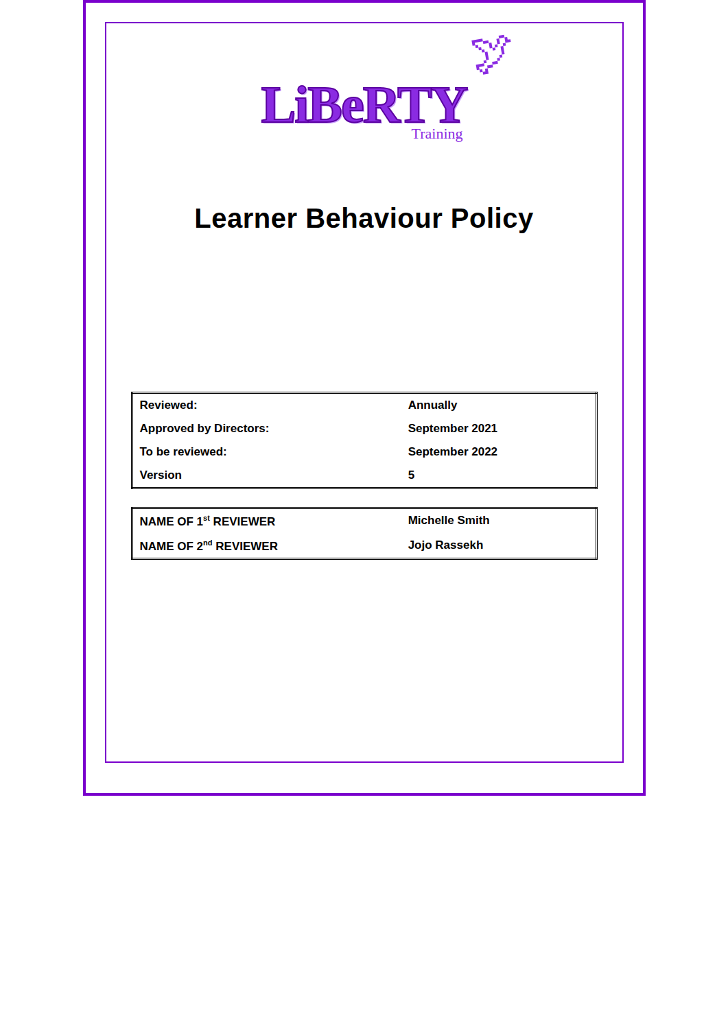🕊
LiBeRTY
Training
Learner Behaviour Policy
| Reviewed: | Annually |
| Approved by Directors: | September 2021 |
| To be reviewed: | September 2022 |
| Version | 5 |
| NAME OF 1 st REVIEWER | Michelle Smith |
| NAME OF 2 nd REVIEWER | Jojo Rassekh |